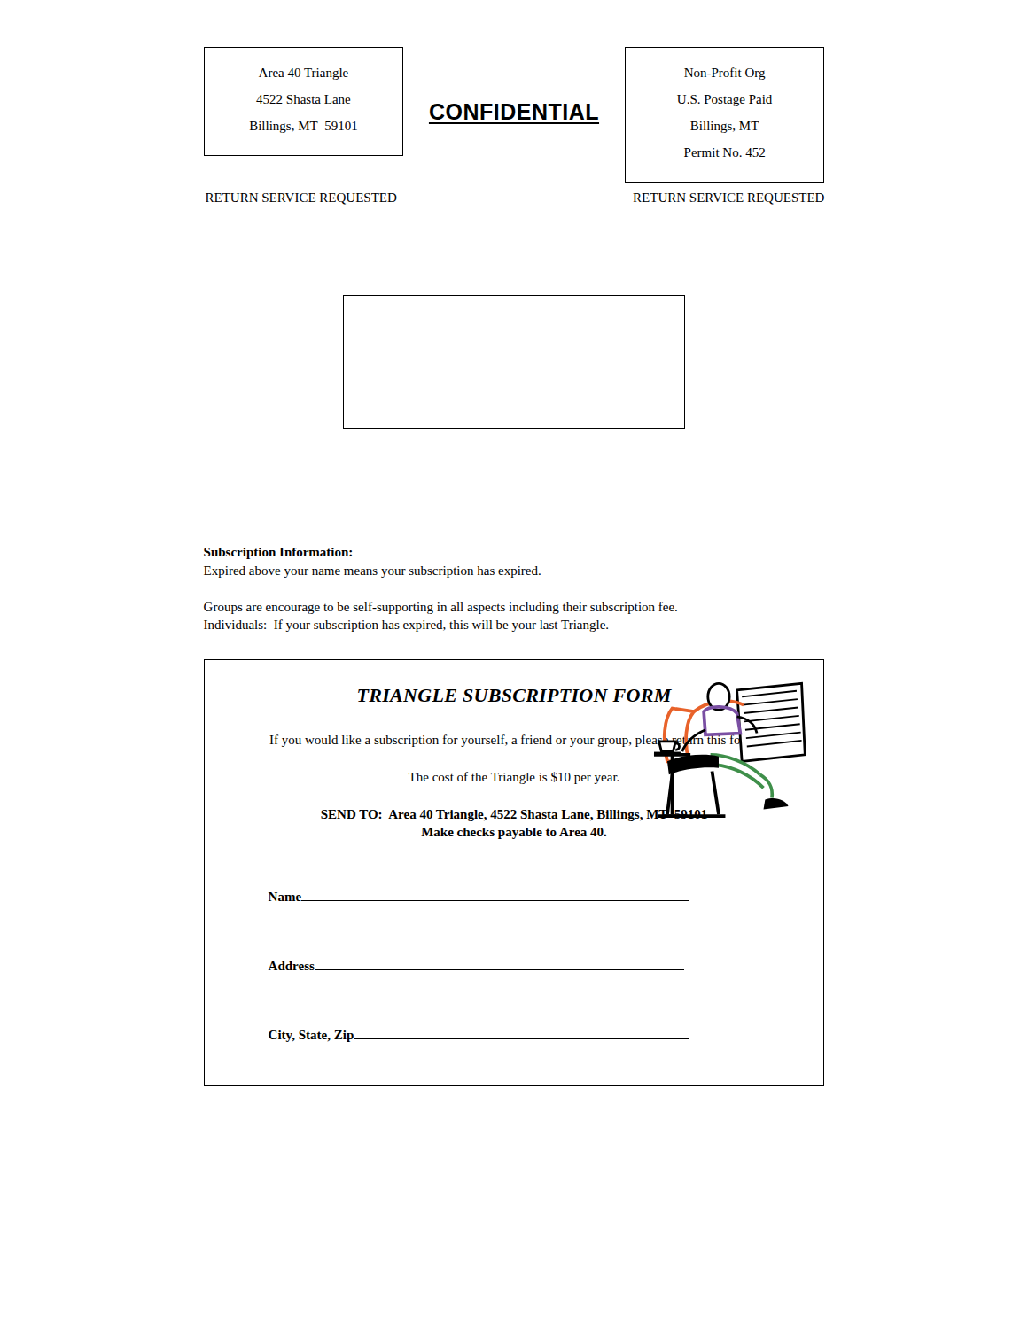Area 40 Triangle
4522 Shasta Lane
Billings, MT 59101
CONFIDENTIAL
Non-Profit Org
U.S. Postage Paid
Billings, MT
Permit No. 452
RETURN SERVICE REQUESTED
RETURN SERVICE REQUESTED
Subscription Information:
Expired above your name means your subscription has expired.
Groups are encourage to be self-supporting in all aspects including their subscription fee.
Individuals: If your subscription has expired, this will be your last Triangle.
TRIANGLE SUBSCRIPTION FORM
If you would like a subscription for yourself, a friend or your group, please return this form.
The cost of the Triangle is $10 per year.
SEND TO: Area 40 Triangle, 4522 Shasta Lane, Billings, MT 59101
Make checks payable to Area 40.
Name
Address
City, State, Zip